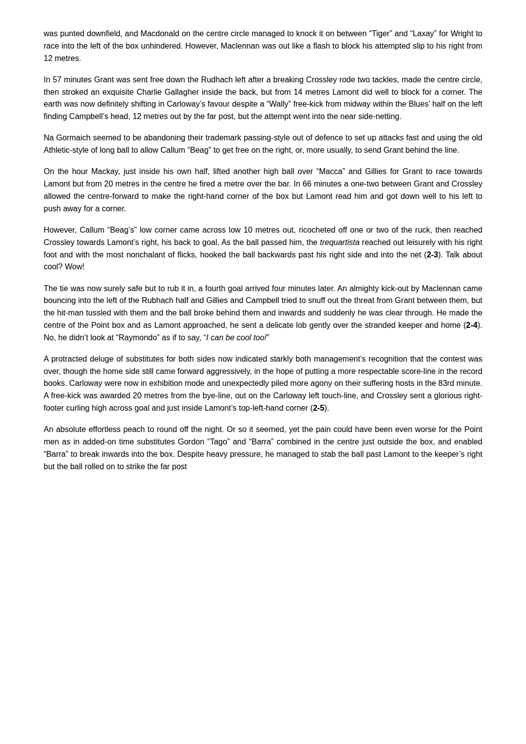was punted downfield, and Macdonald on the centre circle managed to knock it on between “Tiger” and “Laxay” for Wright to race into the left of the box unhindered. However, Maclennan was out like a flash to block his attempted slip to his right from 12 metres.
In 57 minutes Grant was sent free down the Rudhach left after a breaking Crossley rode two tackles, made the centre circle, then stroked an exquisite Charlie Gallagher inside the back, but from 14 metres Lamont did well to block for a corner. The earth was now definitely shifting in Carloway’s favour despite a “Wally” free-kick from midway within the Blues’ half on the left finding Campbell’s head, 12 metres out by the far post, but the attempt went into the near side-netting.
Na Gormaich seemed to be abandoning their trademark passing-style out of defence to set up attacks fast and using the old Athletic-style of long ball to allow Callum “Beag” to get free on the right, or, more usually, to send Grant behind the line.
On the hour Mackay, just inside his own half, lifted another high ball over “Macca” and Gillies for Grant to race towards Lamont but from 20 metres in the centre he fired a metre over the bar. In 66 minutes a one-two between Grant and Crossley allowed the centre-forward to make the right-hand corner of the box but Lamont read him and got down well to his left to push away for a corner.
However, Callum “Beag’s” low corner came across low 10 metres out, ricocheted off one or two of the ruck, then reached Crossley towards Lamont’s right, his back to goal. As the ball passed him, the trequartista reached out leisurely with his right foot and with the most nonchalant of flicks, hooked the ball backwards past his right side and into the net (2-3). Talk about cool? Wow!
The tie was now surely safe but to rub it in, a fourth goal arrived four minutes later. An almighty kick-out by Maclennan came bouncing into the left of the Rubhach half and Gillies and Campbell tried to snuff out the threat from Grant between them, but the hit-man tussled with them and the ball broke behind them and inwards and suddenly he was clear through. He made the centre of the Point box and as Lamont approached, he sent a delicate lob gently over the stranded keeper and home (2-4). No, he didn’t look at “Raymondo” as if to say, “I can be cool too!”
A protracted deluge of substitutes for both sides now indicated starkly both management’s recognition that the contest was over, though the home side still came forward aggressively, in the hope of putting a more respectable score-line in the record books. Carloway were now in exhibition mode and unexpectedly piled more agony on their suffering hosts in the 83rd minute. A free-kick was awarded 20 metres from the bye-line, out on the Carloway left touch-line, and Crossley sent a glorious right-footer curling high across goal and just inside Lamont’s top-left-hand corner (2-5).
An absolute effortless peach to round off the night. Or so it seemed, yet the pain could have been even worse for the Point men as in added-on time substitutes Gordon “Tago” and “Barra” combined in the centre just outside the box, and enabled “Barra” to break inwards into the box. Despite heavy pressure, he managed to stab the ball past Lamont to the keeper’s right but the ball rolled on to strike the far post